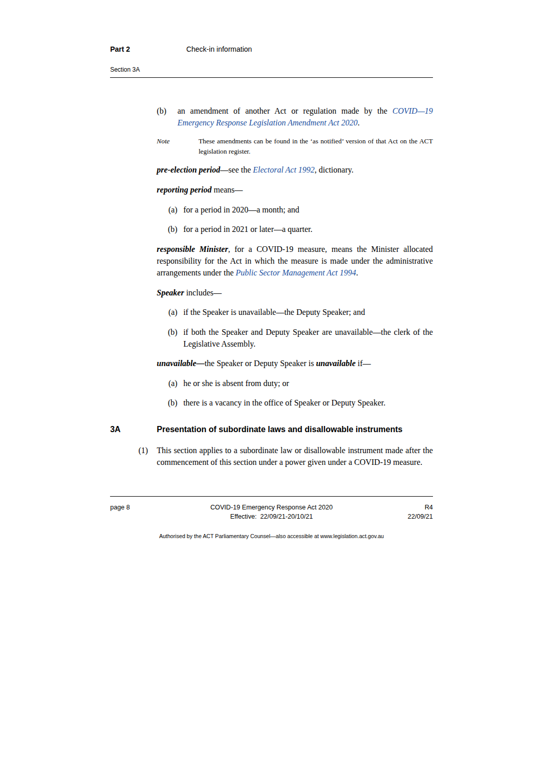Part 2
Check-in information
Section 3A
(b)
an amendment of another Act or regulation made by the COVID—19 Emergency Response Legislation Amendment Act 2020.
Note
These amendments can be found in the ‘as notified’ version of that Act on the ACT legislation register.
pre-election period—see the Electoral Act 1992, dictionary.
reporting period means—
(a)
for a period in 2020—a month; and
(b)
for a period in 2021 or later—a quarter.
responsible Minister, for a COVID-19 measure, means the Minister allocated responsibility for the Act in which the measure is made under the administrative arrangements under the Public Sector Management Act 1994.
Speaker includes—
(a)
if the Speaker is unavailable—the Deputy Speaker; and
(b)
if both the Speaker and Deputy Speaker are unavailable—the clerk of the Legislative Assembly.
unavailable—the Speaker or Deputy Speaker is unavailable if—
(a)
he or she is absent from duty; or
(b)
there is a vacancy in the office of Speaker or Deputy Speaker.
3A
Presentation of subordinate laws and disallowable instruments
(1)
This section applies to a subordinate law or disallowable instrument made after the commencement of this section under a power given under a COVID-19 measure.
page 8
COVID-19 Emergency Response Act 2020 Effective: 22/09/21-20/10/21
R4
22/09/21
Authorised by the ACT Parliamentary Counsel—also accessible at www.legislation.act.gov.au